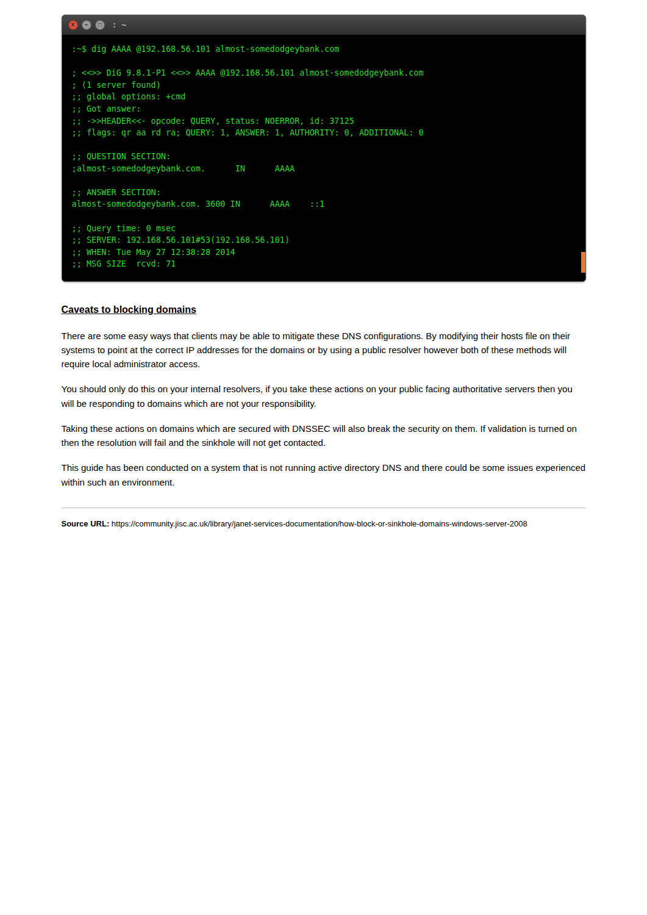: ~
:~$ dig AAAA @192.168.56.101 almost-somedodgeybank.com

; <<>> DiG 9.8.1-P1 <<>> AAAA @192.168.56.101 almost-somedodgeybank.com
; (1 server found)
;; global options: +cmd
;; Got answer:
;; ->>HEADER<<- opcode: QUERY, status: NOERROR, id: 37125
;; flags: qr aa rd ra; QUERY: 1, ANSWER: 1, AUTHORITY: 0, ADDITIONAL: 0

;; QUESTION SECTION:
;almost-somedodgeybank.com.      IN      AAAA

;; ANSWER SECTION:
almost-somedodgeybank.com. 3600 IN      AAAA    ::1

;; Query time: 0 msec
;; SERVER: 192.168.56.101#53(192.168.56.101)
;; WHEN: Tue May 27 12:38:28 2014
;; MSG SIZE  rcvd: 71
Caveats to blocking domains
There are some easy ways that clients may be able to mitigate these DNS configurations. By modifying their hosts file on their systems to point at the correct IP addresses for the domains or by using a public resolver however both of these methods will require local administrator access.
You should only do this on your internal resolvers, if you take these actions on your public facing authoritative servers then you will be responding to domains which are not your responsibility.
Taking these actions on domains which are secured with DNSSEC will also break the security on them. If validation is turned on then the resolution will fail and the sinkhole will not get contacted.
This guide has been conducted on a system that is not running active directory DNS and there could be some issues experienced within such an environment.
Source URL: https://community.jisc.ac.uk/library/janet-services-documentation/how-block-or-sinkhole-domains-windows-server-2008